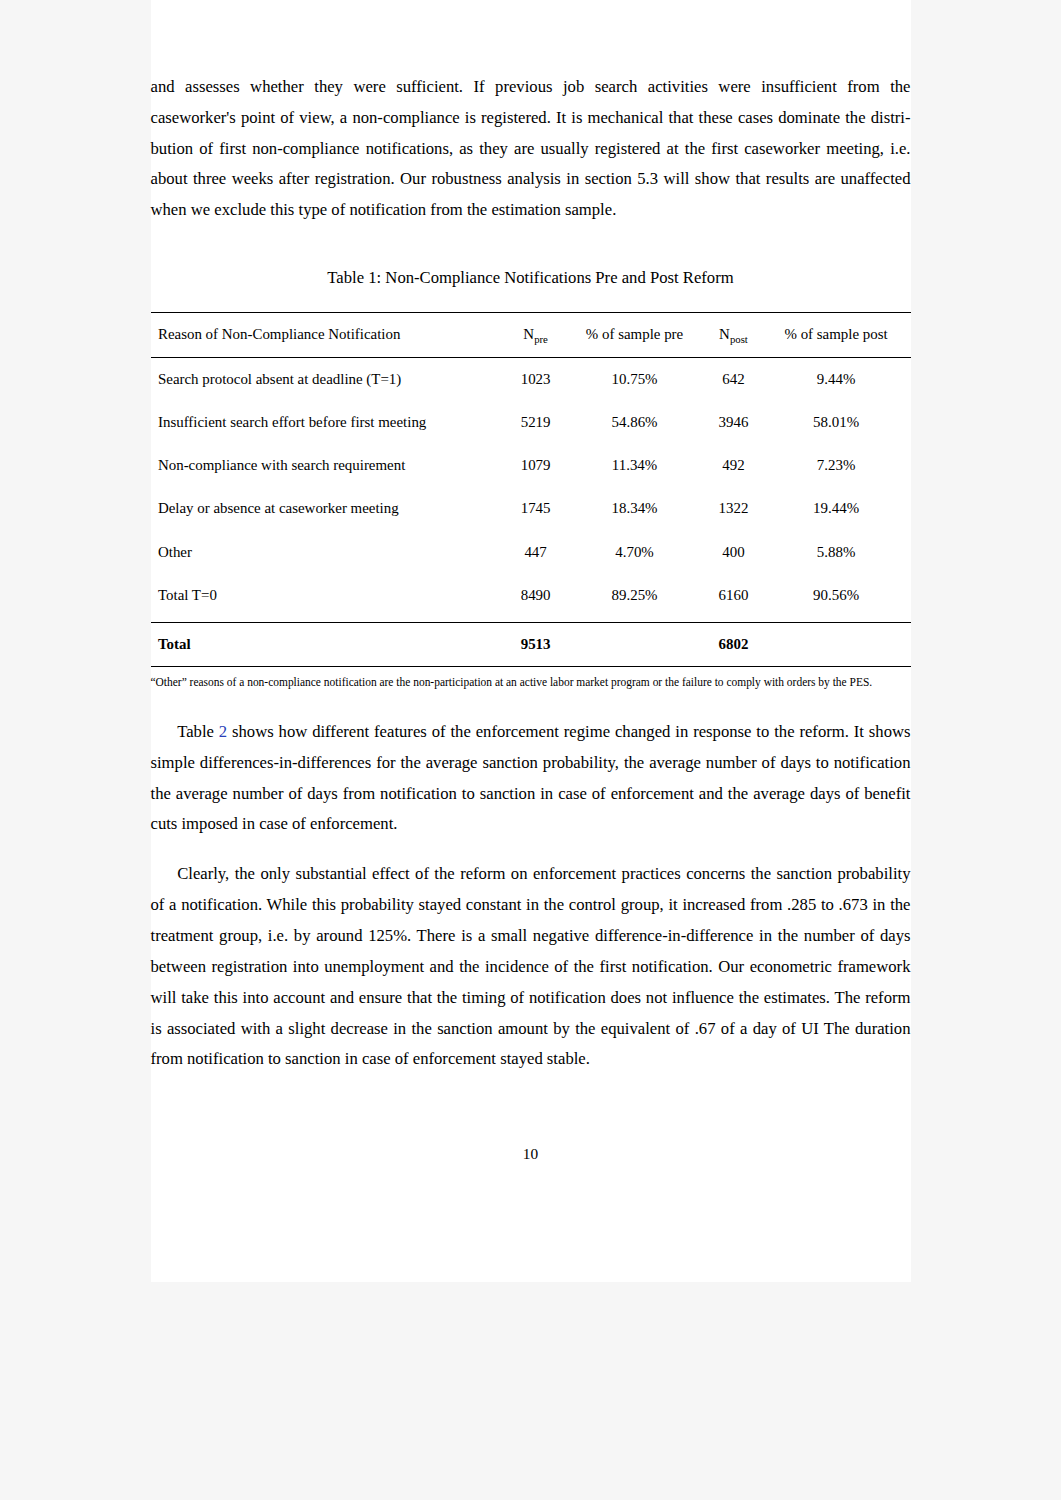and assesses whether they were sufficient. If previous job search activities were insufficient from the caseworker's point of view, a non-compliance is registered. It is mechanical that these cases dominate the distribution of first non-compliance notifications, as they are usually registered at the first caseworker meeting, i.e. about three weeks after registration. Our robustness analysis in section 5.3 will show that results are unaffected when we exclude this type of notification from the estimation sample.
Table 1: Non-Compliance Notifications Pre and Post Reform
| Reason of Non-Compliance Notification | N pre | % of sample pre | N post | % of sample post |
| --- | --- | --- | --- | --- |
| Search protocol absent at deadline (T=1) | 1023 | 10.75% | 642 | 9.44% |
| Insufficient search effort before first meeting | 5219 | 54.86% | 3946 | 58.01% |
| Non-compliance with search requirement | 1079 | 11.34% | 492 | 7.23% |
| Delay or absence at caseworker meeting | 1745 | 18.34% | 1322 | 19.44% |
| Other | 447 | 4.70% | 400 | 5.88% |
| Total T=0 | 8490 | 89.25% | 6160 | 90.56% |
| Total | 9513 | | 6802 | |
“Other” reasons of a non-compliance notification are the non-participation at an active labor market program or the failure to comply with orders by the PES.
Table 2 shows how different features of the enforcement regime changed in response to the reform. It shows simple differences-in-differences for the average sanction probability, the average number of days to notification the average number of days from notification to sanction in case of enforcement and the average days of benefit cuts imposed in case of enforcement.
Clearly, the only substantial effect of the reform on enforcement practices concerns the sanction probability of a notification. While this probability stayed constant in the control group, it increased from .285 to .673 in the treatment group, i.e. by around 125%. There is a small negative difference-in-difference in the number of days between registration into unemployment and the incidence of the first notification. Our econometric framework will take this into account and ensure that the timing of notification does not influence the estimates. The reform is associated with a slight decrease in the sanction amount by the equivalent of .67 of a day of UI The duration from notification to sanction in case of enforcement stayed stable.
10